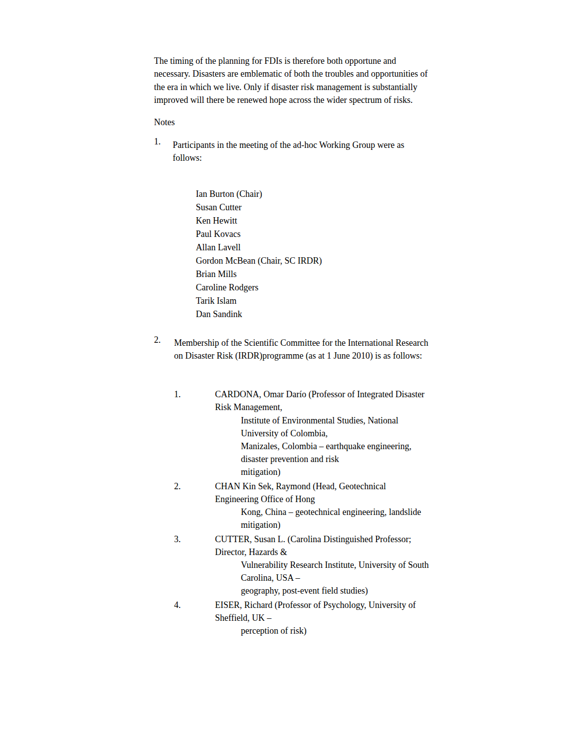The timing of the planning for FDIs is therefore both opportune and necessary. Disasters are emblematic of both the troubles and opportunities of the era in which we live. Only if disaster risk management is substantially improved will there be renewed hope across the wider spectrum of risks.
Notes
1.
Participants in the meeting of the ad-hoc Working Group were as follows:
Ian Burton (Chair)
Susan Cutter
Ken Hewitt
Paul Kovacs
Allan Lavell
Gordon McBean (Chair, SC IRDR)
Brian Mills
Caroline Rodgers
Tarik Islam
Dan Sandink
2.
Membership of the Scientific Committee for the International Research on Disaster Risk (IRDR)programme (as at 1 June 2010) is as follows:
1.
CARDONA, Omar Darío (Professor of Integrated Disaster Risk Management,
Institute of Environmental Studies, National University of Colombia,
Manizales, Colombia – earthquake engineering, disaster prevention and risk
mitigation)
2.
CHAN Kin Sek, Raymond (Head, Geotechnical Engineering Office of Hong
Kong, China – geotechnical engineering, landslide mitigation)
3.
CUTTER, Susan L. (Carolina Distinguished Professor; Director, Hazards &
Vulnerability Research Institute, University of South Carolina, USA –
geography, post-event field studies)
4.
EISER, Richard (Professor of Psychology, University of Sheffield, UK –
perception of risk)